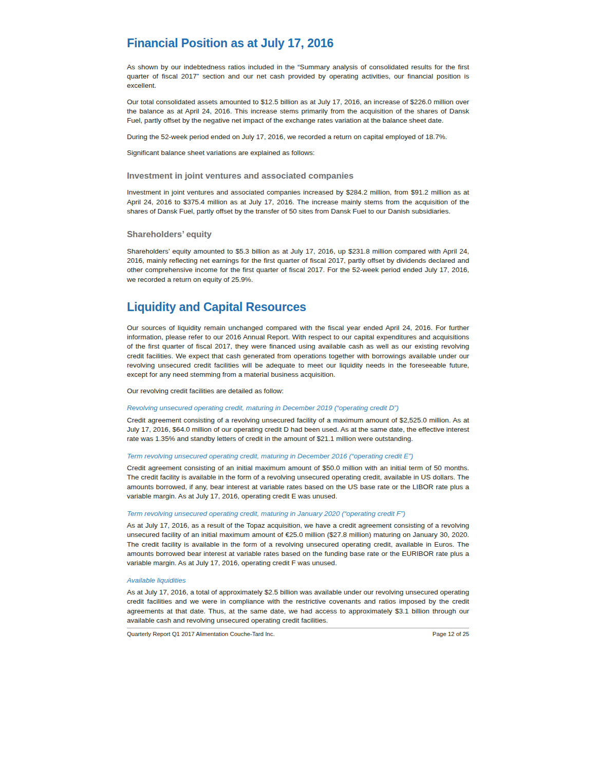Financial Position as at July 17, 2016
As shown by our indebtedness ratios included in the “Summary analysis of consolidated results for the first quarter of fiscal 2017” section and our net cash provided by operating activities, our financial position is excellent.
Our total consolidated assets amounted to $12.5 billion as at July 17, 2016, an increase of $226.0 million over the balance as at April 24, 2016. This increase stems primarily from the acquisition of the shares of Dansk Fuel, partly offset by the negative net impact of the exchange rates variation at the balance sheet date.
During the 52-week period ended on July 17, 2016, we recorded a return on capital employed of 18.7%.
Significant balance sheet variations are explained as follows:
Investment in joint ventures and associated companies
Investment in joint ventures and associated companies increased by $284.2 million, from $91.2 million as at April 24, 2016 to $375.4 million as at July 17, 2016. The increase mainly stems from the acquisition of the shares of Dansk Fuel, partly offset by the transfer of 50 sites from Dansk Fuel to our Danish subsidiaries.
Shareholders’ equity
Shareholders’ equity amounted to $5.3 billion as at July 17, 2016, up $231.8 million compared with April 24, 2016, mainly reflecting net earnings for the first quarter of fiscal 2017, partly offset by dividends declared and other comprehensive income for the first quarter of fiscal 2017. For the 52-week period ended July 17, 2016, we recorded a return on equity of 25.9%.
Liquidity and Capital Resources
Our sources of liquidity remain unchanged compared with the fiscal year ended April 24, 2016. For further information, please refer to our 2016 Annual Report. With respect to our capital expenditures and acquisitions of the first quarter of fiscal 2017, they were financed using available cash as well as our existing revolving credit facilities. We expect that cash generated from operations together with borrowings available under our revolving unsecured credit facilities will be adequate to meet our liquidity needs in the foreseeable future, except for any need stemming from a material business acquisition.
Our revolving credit facilities are detailed as follow:
Revolving unsecured operating credit, maturing in December 2019 (“operating credit D”)
Credit agreement consisting of a revolving unsecured facility of a maximum amount of $2,525.0 million. As at July 17, 2016, $64.0 million of our operating credit D had been used. As at the same date, the effective interest rate was 1.35% and standby letters of credit in the amount of $21.1 million were outstanding.
Term revolving unsecured operating credit, maturing in December 2016 (“operating credit E”)
Credit agreement consisting of an initial maximum amount of $50.0 million with an initial term of 50 months. The credit facility is available in the form of a revolving unsecured operating credit, available in US dollars. The amounts borrowed, if any, bear interest at variable rates based on the US base rate or the LIBOR rate plus a variable margin. As at July 17, 2016, operating credit E was unused.
Term revolving unsecured operating credit, maturing in January 2020 (“operating credit F”)
As at July 17, 2016, as a result of the Topaz acquisition, we have a credit agreement consisting of a revolving unsecured facility of an initial maximum amount of €25.0 million ($27.8 million) maturing on January 30, 2020. The credit facility is available in the form of a revolving unsecured operating credit, available in Euros. The amounts borrowed bear interest at variable rates based on the funding base rate or the EURIBOR rate plus a variable margin. As at July 17, 2016, operating credit F was unused.
Available liquidities
As at July 17, 2016, a total of approximately $2.5 billion was available under our revolving unsecured operating credit facilities and we were in compliance with the restrictive covenants and ratios imposed by the credit agreements at that date. Thus, at the same date, we had access to approximately $3.1 billion through our available cash and revolving unsecured operating credit facilities.
Quarterly Report Q1 2017 Alimentation Couche-Tard Inc. Page 12 of 25